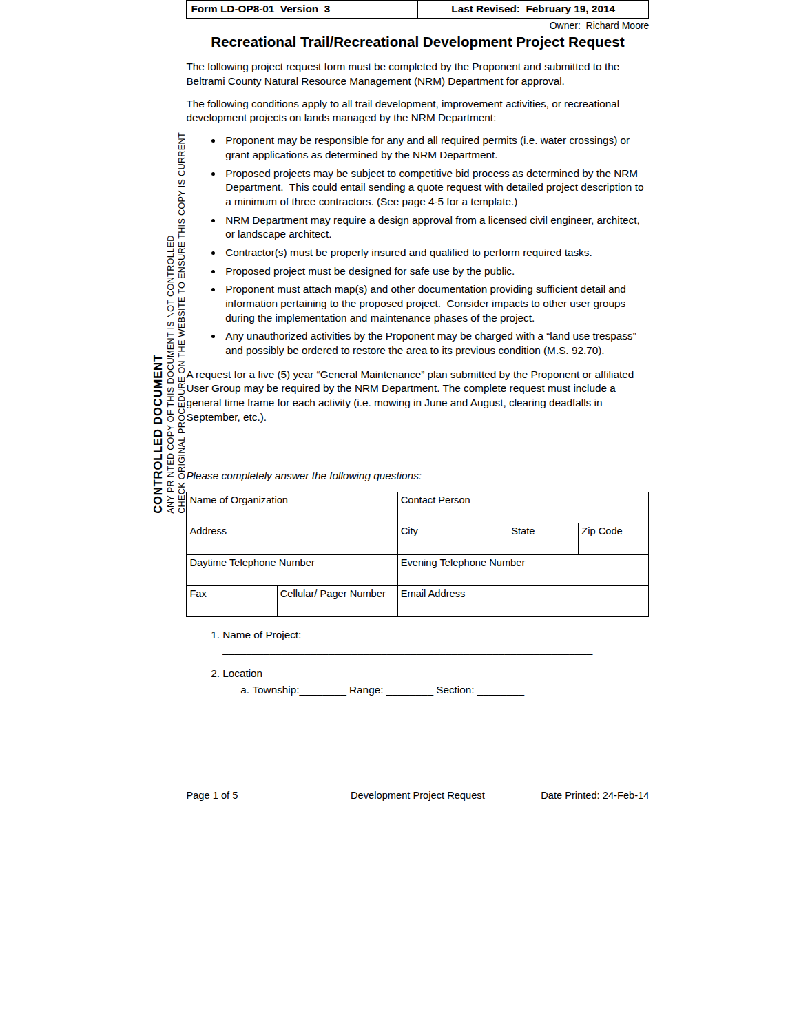CONTROLLED DOCUMENT
ANY PRINTED COPY OF THIS DOCUMENT IS NOT CONTROLLED
CHECK ORIGINAL PROCEDURE ON THE WEBSITE TO ENSURE THIS COPY IS CURRENT
| Form LD-OP8-01 Version 3 | Last Revised: February 19, 2014 |
Owner: Richard Moore
Recreational Trail/Recreational Development Project Request
The following project request form must be completed by the Proponent and submitted to the Beltrami County Natural Resource Management (NRM) Department for approval.
The following conditions apply to all trail development, improvement activities, or recreational development projects on lands managed by the NRM Department:
Proponent may be responsible for any and all required permits (i.e. water crossings) or grant applications as determined by the NRM Department.
Proposed projects may be subject to competitive bid process as determined by the NRM Department. This could entail sending a quote request with detailed project description to a minimum of three contractors. (See page 4-5 for a template.)
NRM Department may require a design approval from a licensed civil engineer, architect, or landscape architect.
Contractor(s) must be properly insured and qualified to perform required tasks.
Proposed project must be designed for safe use by the public.
Proponent must attach map(s) and other documentation providing sufficient detail and information pertaining to the proposed project. Consider impacts to other user groups during the implementation and maintenance phases of the project.
Any unauthorized activities by the Proponent may be charged with a “land use trespass” and possibly be ordered to restore the area to its previous condition (M.S. 92.70).
A request for a five (5) year “General Maintenance” plan submitted by the Proponent or affiliated User Group may be required by the NRM Department. The complete request must include a general time frame for each activity (i.e. mowing in June and August, clearing deadfalls in September, etc.).
Please completely answer the following questions:
| Name of Organization | Contact Person |
| Address | City | State | Zip Code |
| Daytime Telephone Number | Evening Telephone Number |
| Fax | Cellular/ Pager Number | Email Address |
Name of Project: _______________________________________________________________
Location
Township:________ Range: ________ Section: ________
| Page 1 of 5 | Development Project Request | Date Printed: 24-Feb-14 |